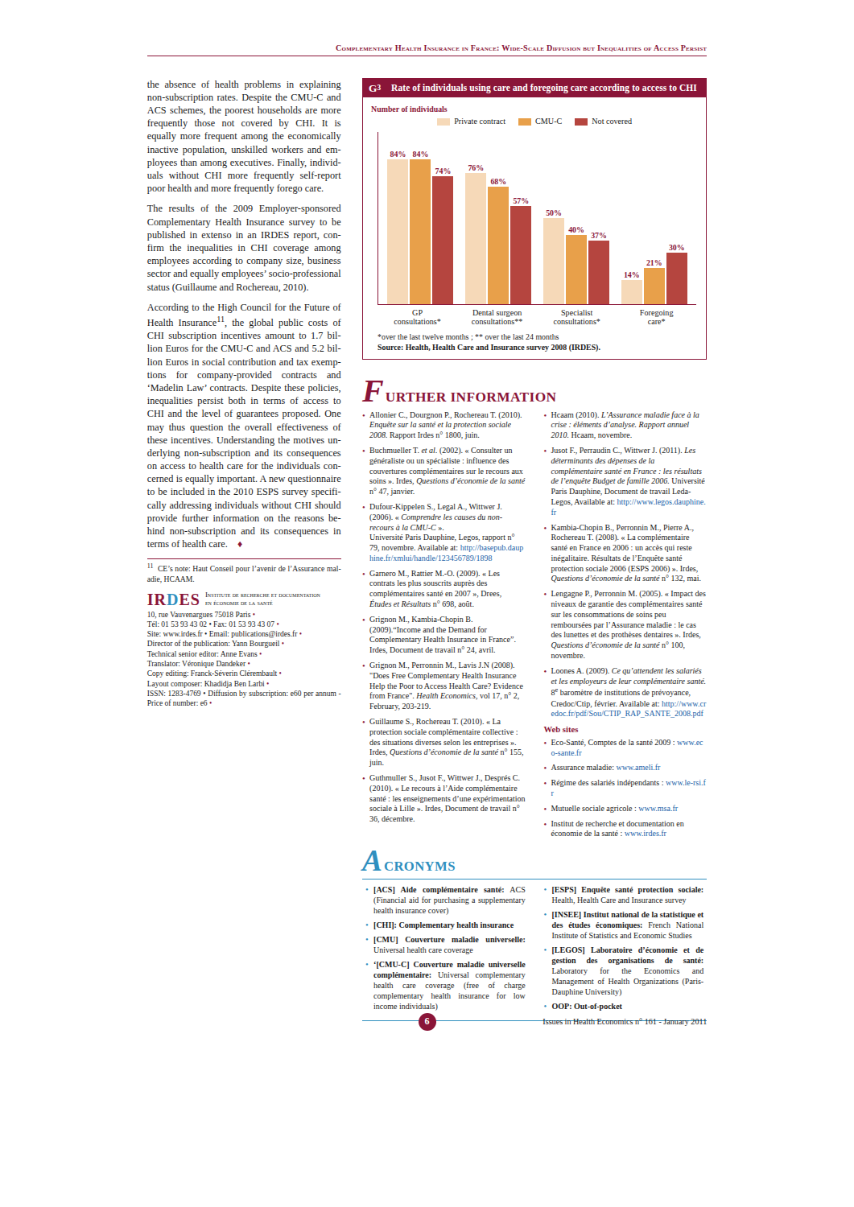Complementary Health Insurance in France: Wide-Scale Diffusion but Inequalities of Access Persist
the absence of health problems in explaining non-subscription rates. Despite the CMU-C and ACS schemes, the poorest households are more frequently those not covered by CHI. It is equally more frequent among the economically inactive population, unskilled workers and employees than among executives. Finally, individuals without CHI more frequently self-report poor health and more frequently forego care.
The results of the 2009 Employer-sponsored Complementary Health Insurance survey to be published in extenso in an IRDES report, confirm the inequalities in CHI coverage among employees according to company size, business sector and equally employees’ socio-professional status (Guillaume and Rochereau, 2010).
According to the High Council for the Future of Health Insurance11, the global public costs of CHI subscription incentives amount to 1.7 billion Euros for the CMU-C and ACS and 5.2 billion Euros in social contribution and tax exemptions for company-provided contracts and ‘Madelin Law’ contracts. Despite these policies, inequalities persist both in terms of access to CHI and the level of guarantees proposed. One may thus question the overall effectiveness of these incentives. Understanding the motives underlying non-subscription and its consequences on access to health care for the individuals concerned is equally important. A new questionnaire to be included in the 2010 ESPS survey specifically addressing individuals without CHI should provide further information on the reasons behind non-subscription and its consequences in terms of health care. ♦
11 CE’s note: Haut Conseil pour l’avenir de l’Assurance maladie, HCAAM.
IRDES
Institute de recherche et documentation
en économie de la santé
10, rue Vauvenargues 75018 Paris •
Tél: 01 53 93 43 02 • Fax: 01 53 93 43 07 •
Site: www.irdes.fr • Email: publications@irdes.fr •
Director of the publication: Yann Bourgueil •
Technical senior editor: Anne Evans •
Translator: Véronique Dandeker •
Copy editing: Franck-Séverin Clérembault •
Layout composer: Khadidja Ben Larbi •
ISSN: 1283-4769 • Diffusion by subscription: e60 per annum - Price of number: e6 •
G3
Rate of individuals using care and foregoing care according to access to CHI
Number of individuals
Private contract
CMU-C
Not covered
84%
84%
74%
76%
68%
57%
50%
40%
37%
14%
21%
30%
GP
consultations*
Dental surgeon
consultations**
Specialist
consultations*
Foregoing
care*
*over the last twelve months ; ** over the last 24 months
Source: Health, Health Care and Insurance survey 2008 (IRDES).
F
URTHER INFORMATION
Allonier C., Dourgnon P., Rochereau T. (2010). Enquête sur la santé et la protection sociale 2008. Rapport Irdes n° 1800, juin.
Buchmueller T. et al. (2002). « Consulter un généraliste ou un spécialiste : influence des couvertures complémentaires sur le recours aux soins ». Irdes, Questions d’économie de la santé n° 47, janvier.
Dufour-Kippelen S., Legal A., Wittwer J. (2006). « Comprendre les causes du non-recours à la CMU-C ».
Université Paris Dauphine, Legos, rapport n° 79, novembre. Available at: http://basepub.dauphine.fr/xmlui/handle/123456789/1898
Garnero M., Rattier M.-O. (2009). « Les contrats les plus souscrits auprès des complémentaires santé en 2007 », Drees, Études et Résultats n° 698, août.
Grignon M., Kambia-Chopin B. (2009).“Income and the Demand for Complementary Health Insurance in France”. Irdes, Document de travail n° 24, avril.
Grignon M., Perronnin M., Lavis J.N (2008). "Does Free Complementary Health Insurance Help the Poor to Access Health Care? Evidence from France". Health Economics, vol 17, n° 2, February, 203-219.
Guillaume S., Rochereau T. (2010). « La protection sociale complémentaire collective : des situations diverses selon les entreprises ». Irdes, Questions d’économie de la santé n° 155, juin.
Guthmuller S., Jusot F., Wittwer J., Després C. (2010). « Le recours à l’Aide complémentaire santé : les enseignements d’une expérimentation sociale à Lille ». Irdes, Document de travail n° 36, décembre.
Hcaam (2010). L’Assurance maladie face à la crise : éléments d’analyse. Rapport annuel 2010. Hcaam, novembre.
Jusot F., Perraudin C., Wittwer J. (2011). Les déterminants des dépenses de la complémentaire santé en France : les résultats de l’enquête Budget de famille 2006. Université Paris Dauphine, Document de travail Leda-Legos, Available at: http://www.legos.dauphine.fr
Kambia-Chopin B., Perronnin M., Pierre A., Rochereau T. (2008). « La complémentaire santé en France en 2006 : un accès qui reste inégalitaire. Résultats de l’Enquête santé protection sociale 2006 (ESPS 2006) ». Irdes, Questions d’économie de la santé n° 132, mai.
Lengagne P., Perronnin M. (2005). « Impact des niveaux de garantie des complémentaires santé sur les consommations de soins peu remboursées par l’Assurance maladie : le cas des lunettes et des prothèses dentaires ». Irdes, Questions d’économie de la santé n° 100, novembre.
Loones A. (2009). Ce qu’attendent les salariés et les employeurs de leur complémentaire santé. 8e baromètre de institutions de prévoyance, Credoc/Ctip, février. Available at: http://www.credoc.fr/pdf/Sou/CTIP_RAP_SANTE_2008.pdf
Web sites
Eco-Santé, Comptes de la santé 2009 : www.eco-sante.fr
Assurance maladie: www.ameli.fr
Régime des salariés indépendants : www.le-rsi.fr
Mutuelle sociale agricole : www.msa.fr
Institut de recherche et documentation en économie de la santé : www.irdes.fr
A
CRONYMS
[ACS] Aide complémentaire santé: ACS (Financial aid for purchasing a supplementary health insurance cover)
[CHI]: Complementary health insurance
[CMU] Couverture maladie universelle: Universal health care coverage
‘[CMU-C] Couverture maladie universelle complémentaire: Universal complementary health care coverage (free of charge complementary health insurance for low income individuals)
[ESPS] Enquête santé protection sociale: Health, Health Care and Insurance survey
[INSEE] Institut national de la statistique et des études économiques: French National Institute of Statistics and Economic Studies
[LEGOS] Laboratoire d’économie et de gestion des organisations de santé: Laboratory for the Economics and Management of Health Organizations (Paris-Dauphine University)
OOP: Out-of-pocket
6
Issues in Health Economics n° 161 - January 2011